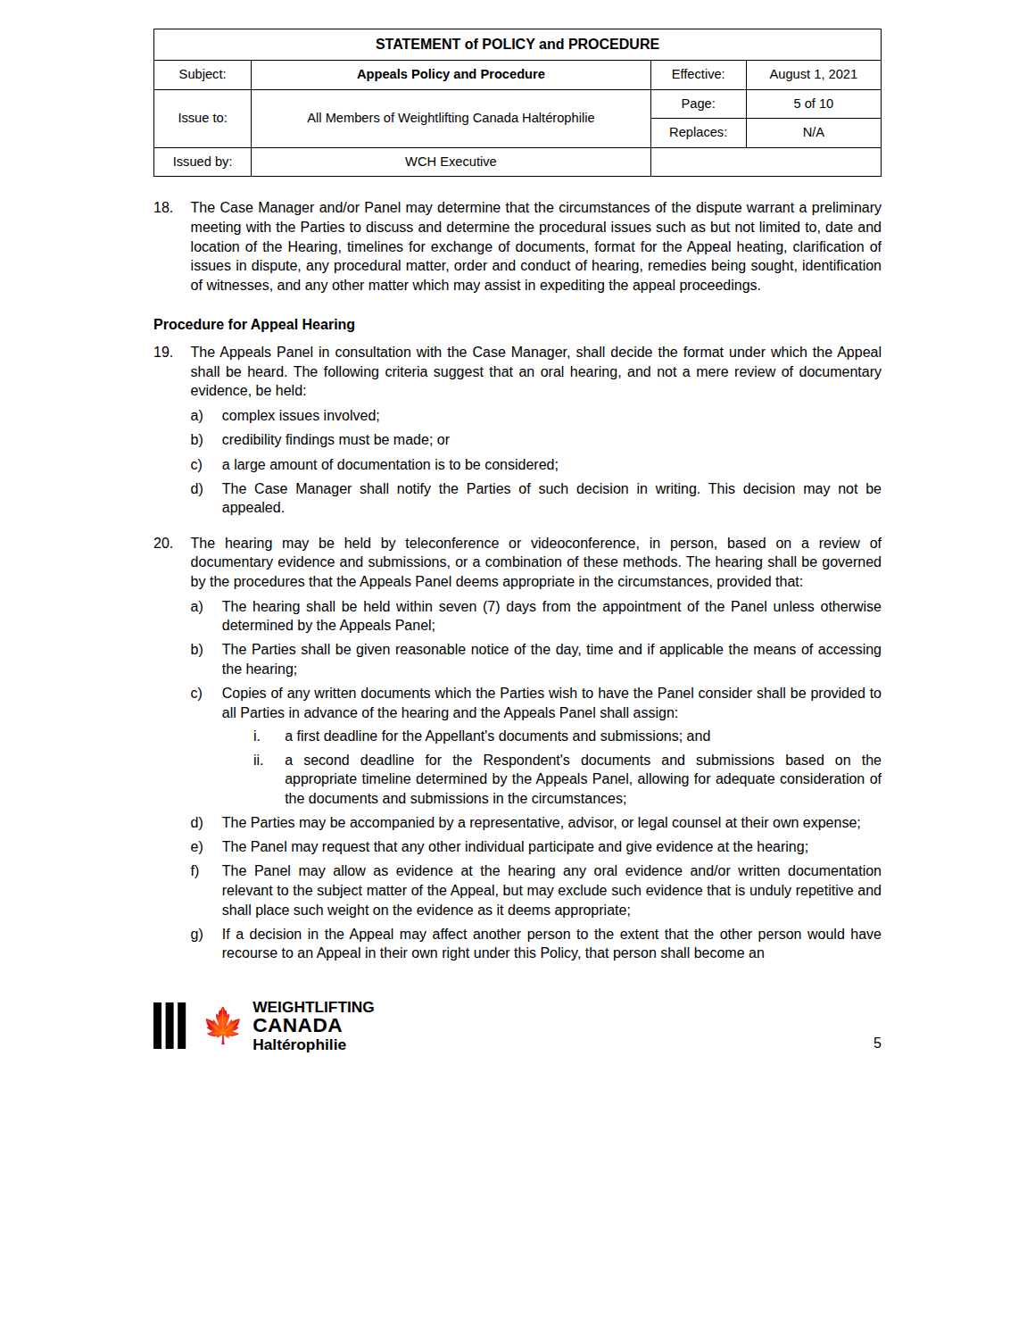| STATEMENT of POLICY and PROCEDURE |
| Subject: | Appeals Policy and Procedure | Effective: | August 1, 2021 |
| Issue to: | All Members of Weightlifting Canada Haltérophilie | Page: | 5 of 10 |
| Replaces: | N/A |
| Issued by: | WCH Executive | |
18. The Case Manager and/or Panel may determine that the circumstances of the dispute warrant a preliminary meeting with the Parties to discuss and determine the procedural issues such as but not limited to, date and location of the Hearing, timelines for exchange of documents, format for the Appeal heating, clarification of issues in dispute, any procedural matter, order and conduct of hearing, remedies being sought, identification of witnesses, and any other matter which may assist in expediting the appeal proceedings.
Procedure for Appeal Hearing
19. The Appeals Panel in consultation with the Case Manager, shall decide the format under which the Appeal shall be heard. The following criteria suggest that an oral hearing, and not a mere review of documentary evidence, be held:
a) complex issues involved;
b) credibility findings must be made; or
c) a large amount of documentation is to be considered;
d) The Case Manager shall notify the Parties of such decision in writing. This decision may not be appealed.
20. The hearing may be held by teleconference or videoconference, in person, based on a review of documentary evidence and submissions, or a combination of these methods. The hearing shall be governed by the procedures that the Appeals Panel deems appropriate in the circumstances, provided that:
a) The hearing shall be held within seven (7) days from the appointment of the Panel unless otherwise determined by the Appeals Panel;
b) The Parties shall be given reasonable notice of the day, time and if applicable the means of accessing the hearing;
c) Copies of any written documents which the Parties wish to have the Panel consider shall be provided to all Parties in advance of the hearing and the Appeals Panel shall assign:
i. a first deadline for the Appellant's documents and submissions; and
ii. a second deadline for the Respondent's documents and submissions based on the appropriate timeline determined by the Appeals Panel, allowing for adequate consideration of the documents and submissions in the circumstances;
d) The Parties may be accompanied by a representative, advisor, or legal counsel at their own expense;
e) The Panel may request that any other individual participate and give evidence at the hearing;
f) The Panel may allow as evidence at the hearing any oral evidence and/or written documentation relevant to the subject matter of the Appeal, but may exclude such evidence that is unduly repetitive and shall place such weight on the evidence as it deems appropriate;
g) If a decision in the Appeal may affect another person to the extent that the other person would have recourse to an Appeal in their own right under this Policy, that person shall become an
🍁 WEIGHTLIFTING
CANADA
Haltérophilie
5